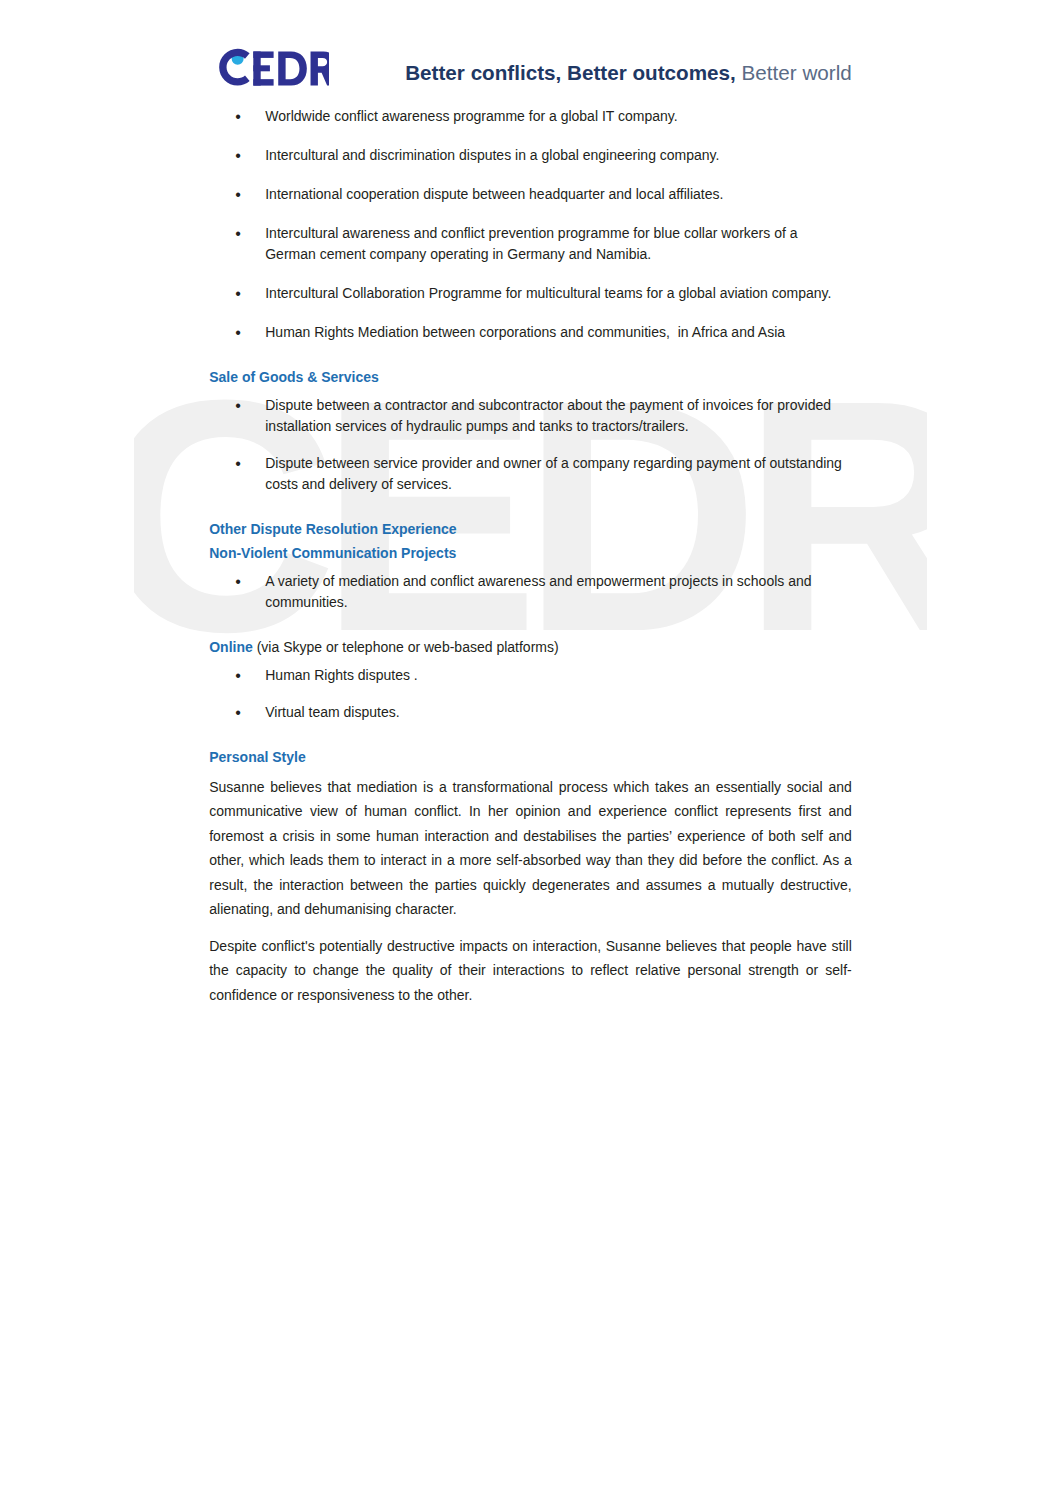CEDR
Better conflicts, Better outcomes, Better world
Worldwide conflict awareness programme for a global IT company.
Intercultural and discrimination disputes in a global engineering company.
International cooperation dispute between headquarter and local affiliates.
Intercultural awareness and conflict prevention programme for blue collar workers of a German cement company operating in Germany and Namibia.
Intercultural Collaboration Programme for multicultural teams for a global aviation company.
Human Rights Mediation between corporations and communities, in Africa and Asia
Sale of Goods & Services
Dispute between a contractor and subcontractor about the payment of invoices for provided installation services of hydraulic pumps and tanks to tractors/trailers.
Dispute between service provider and owner of a company regarding payment of outstanding costs and delivery of services.
Other Dispute Resolution Experience
Non-Violent Communication Projects
A variety of mediation and conflict awareness and empowerment projects in schools and communities.
Online (via Skype or telephone or web-based platforms)
Human Rights disputes .
Virtual team disputes.
Personal Style
Susanne believes that mediation is a transformational process which takes an essentially social and communicative view of human conflict. In her opinion and experience conflict represents first and foremost a crisis in some human interaction and destabilises the parties’ experience of both self and other, which leads them to interact in a more self-absorbed way than they did before the conflict. As a result, the interaction between the parties quickly degenerates and assumes a mutually destructive, alienating, and dehumanising character.
Despite conflict's potentially destructive impacts on interaction, Susanne believes that people have still the capacity to change the quality of their interactions to reflect relative personal strength or self-confidence or responsiveness to the other.